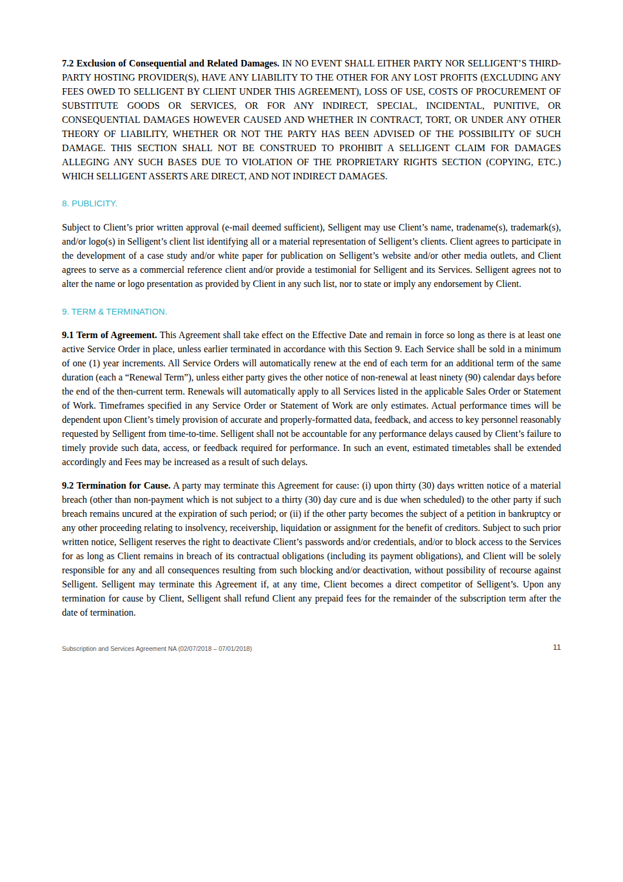7.2 Exclusion of Consequential and Related Damages. In no event shall either party nor Selligent’s third-party hosting provider(s), have any liability to the other for any lost profits (excluding any fees owed to Selligent by Client under this Agreement), loss of use, costs of procurement of substitute goods or services, or for any indirect, special, incidental, punitive, or consequential damages however caused and whether in contract, tort, or under any other theory of liability, whether or not the party has been advised of the possibility of such damage. This section shall not be construed to prohibit a Selligent claim for damages alleging any such bases due to violation of the proprietary rights section (copying, etc.) which Selligent asserts are direct, and not indirect damages.
8. PUBLICITY.
Subject to Client’s prior written approval (e-mail deemed sufficient), Selligent may use Client’s name, tradename(s), trademark(s), and/or logo(s) in Selligent’s client list identifying all or a material representation of Selligent’s clients. Client agrees to participate in the development of a case study and/or white paper for publication on Selligent’s website and/or other media outlets, and Client agrees to serve as a commercial reference client and/or provide a testimonial for Selligent and its Services. Selligent agrees not to alter the name or logo presentation as provided by Client in any such list, nor to state or imply any endorsement by Client.
9. TERM & TERMINATION.
9.1 Term of Agreement. This Agreement shall take effect on the Effective Date and remain in force so long as there is at least one active Service Order in place, unless earlier terminated in accordance with this Section 9. Each Service shall be sold in a minimum of one (1) year increments. All Service Orders will automatically renew at the end of each term for an additional term of the same duration (each a “Renewal Term”), unless either party gives the other notice of non-renewal at least ninety (90) calendar days before the end of the then-current term. Renewals will automatically apply to all Services listed in the applicable Sales Order or Statement of Work. Timeframes specified in any Service Order or Statement of Work are only estimates. Actual performance times will be dependent upon Client’s timely provision of accurate and properly-formatted data, feedback, and access to key personnel reasonably requested by Selligent from time-to-time. Selligent shall not be accountable for any performance delays caused by Client’s failure to timely provide such data, access, or feedback required for performance. In such an event, estimated timetables shall be extended accordingly and Fees may be increased as a result of such delays.
9.2 Termination for Cause. A party may terminate this Agreement for cause: (i) upon thirty (30) days written notice of a material breach (other than non-payment which is not subject to a thirty (30) day cure and is due when scheduled) to the other party if such breach remains uncured at the expiration of such period; or (ii) if the other party becomes the subject of a petition in bankruptcy or any other proceeding relating to insolvency, receivership, liquidation or assignment for the benefit of creditors. Subject to such prior written notice, Selligent reserves the right to deactivate Client’s passwords and/or credentials, and/or to block access to the Services for as long as Client remains in breach of its contractual obligations (including its payment obligations), and Client will be solely responsible for any and all consequences resulting from such blocking and/or deactivation, without possibility of recourse against Selligent. Selligent may terminate this Agreement if, at any time, Client becomes a direct competitor of Selligent’s. Upon any termination for cause by Client, Selligent shall refund Client any prepaid fees for the remainder of the subscription term after the date of termination.
Subscription and Services Agreement NA (02/07/2018 – 07/01/2018) 11